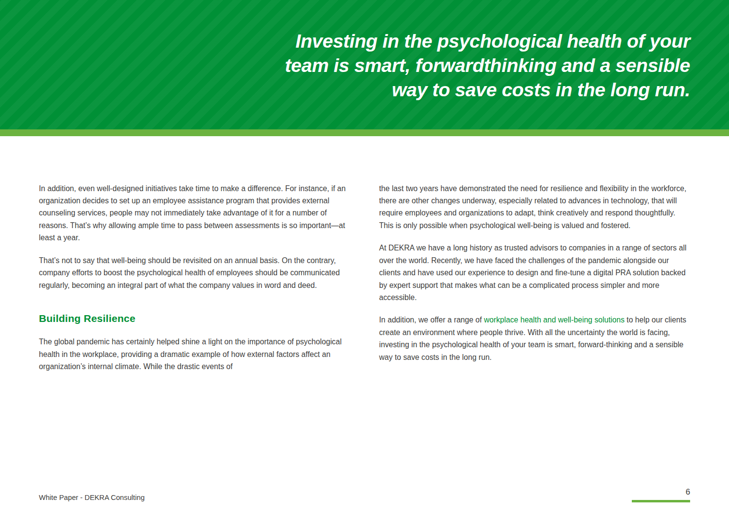Investing in the psychological health of your team is smart, forwardthinking and a sensible way to save costs in the long run.
In addition, even well-designed initiatives take time to make a difference. For instance, if an organization decides to set up an employee assistance program that provides external counseling services, people may not immediately take advantage of it for a number of reasons. That’s why allowing ample time to pass between assessments is so important—at least a year.
That’s not to say that well-being should be revisited on an annual basis. On the contrary, company efforts to boost the psychological health of employees should be communicated regularly, becoming an integral part of what the company values in word and deed.
Building Resilience
The global pandemic has certainly helped shine a light on the importance of psychological health in the workplace, providing a dramatic example of how external factors affect an organization’s internal climate. While the drastic events of
the last two years have demonstrated the need for resilience and flexibility in the workforce, there are other changes underway, especially related to advances in technology, that will require employees and organizations to adapt, think creatively and respond thoughtfully. This is only possible when psychological well-being is valued and fostered.
At DEKRA we have a long history as trusted advisors to companies in a range of sectors all over the world. Recently, we have faced the challenges of the pandemic alongside our clients and have used our experience to design and fine-tune a digital PRA solution backed by expert support that makes what can be a complicated process simpler and more accessible.
In addition, we offer a range of workplace health and well-being solutions to help our clients create an environment where people thrive. With all the uncertainty the world is facing, investing in the psychological health of your team is smart, forward-thinking and a sensible way to save costs in the long run.
White Paper - DEKRA Consulting
6